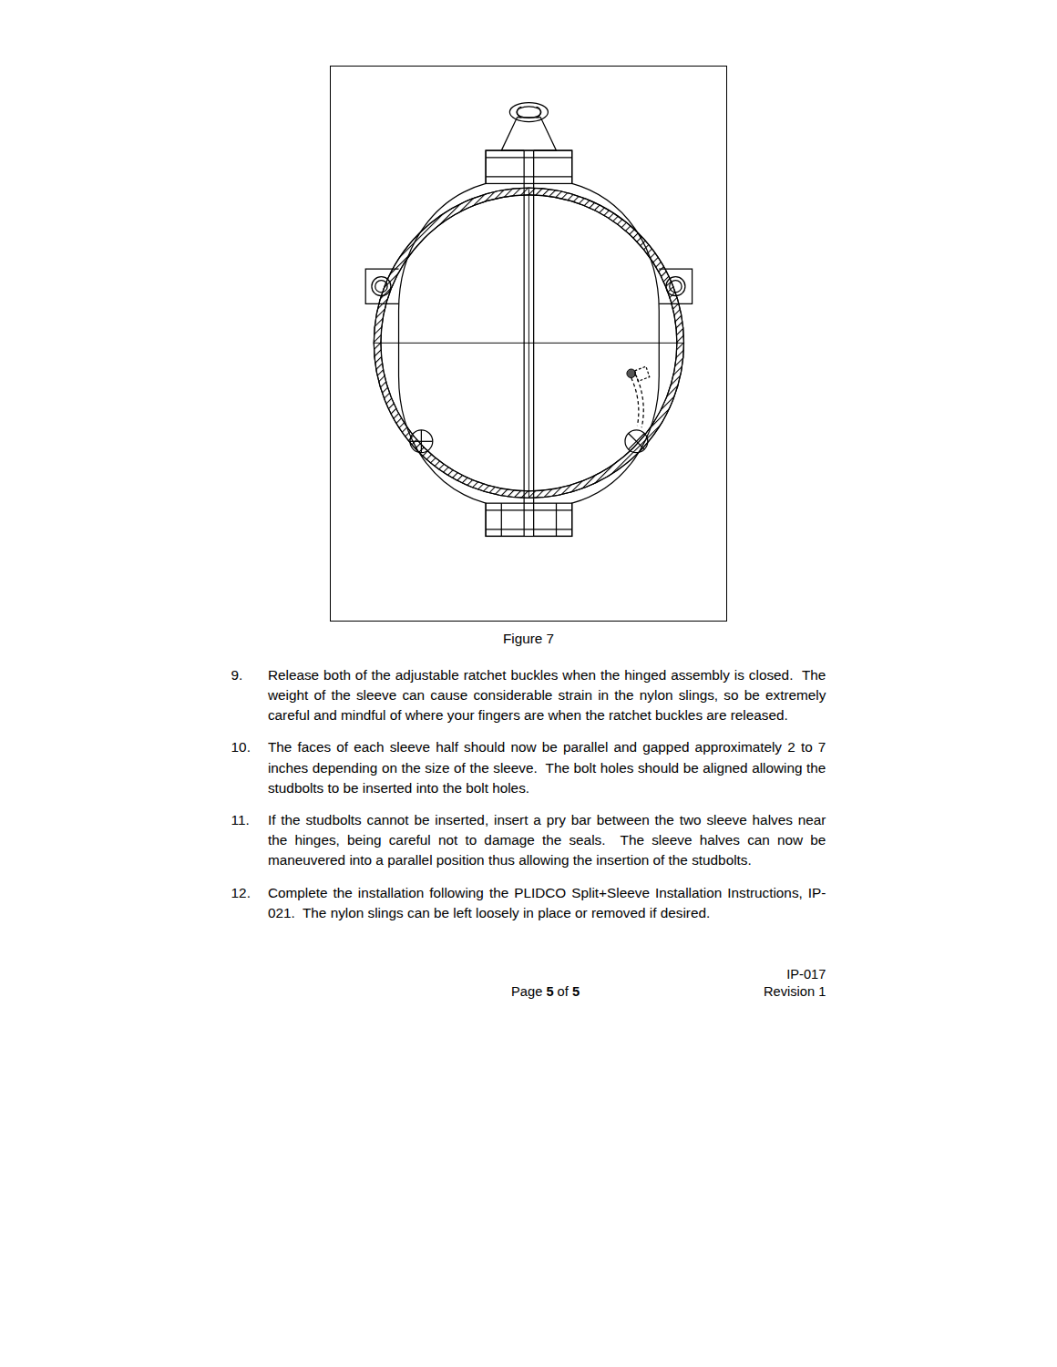Figure 7
9. Release both of the adjustable ratchet buckles when the hinged assembly is closed. The weight of the sleeve can cause considerable strain in the nylon slings, so be extremely careful and mindful of where your fingers are when the ratchet buckles are released.
10. The faces of each sleeve half should now be parallel and gapped approximately 2 to 7 inches depending on the size of the sleeve. The bolt holes should be aligned allowing the studbolts to be inserted into the bolt holes.
11. If the studbolts cannot be inserted, insert a pry bar between the two sleeve halves near the hinges, being careful not to damage the seals. The sleeve halves can now be maneuvered into a parallel position thus allowing the insertion of the studbolts.
12. Complete the installation following the PLIDCO Split+Sleeve Installation Instructions, IP-021. The nylon slings can be left loosely in place or removed if desired.
Page 5 of 5
IP-017
Revision 1